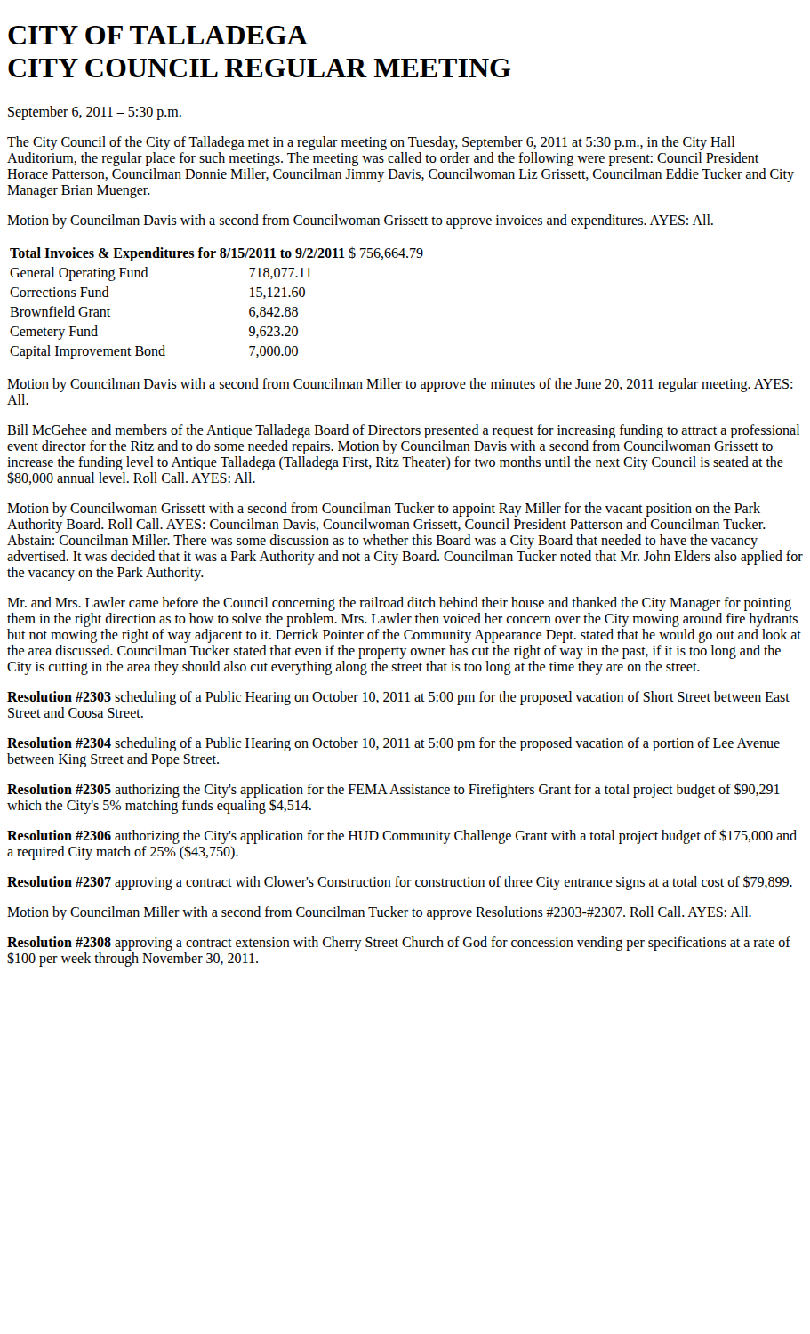CITY OF TALLADEGA
CITY COUNCIL REGULAR MEETING
September 6, 2011 – 5:30 p.m.
The City Council of the City of Talladega met in a regular meeting on Tuesday, September 6, 2011 at 5:30 p.m., in the City Hall Auditorium, the regular place for such meetings. The meeting was called to order and the following were present: Council President Horace Patterson, Councilman Donnie Miller, Councilman Jimmy Davis, Councilwoman Liz Grissett, Councilman Eddie Tucker and City Manager Brian Muenger.
Motion by Councilman Davis with a second from Councilwoman Grissett to approve invoices and expenditures. AYES: All.
| Total Invoices & Expenditures for 8/15/2011 to 9/2/2011 | $ 756,664.79 |
| General Operating Fund | 718,077.11 | |
| Corrections Fund | 15,121.60 | |
| Brownfield Grant | 6,842.88 | |
| Cemetery Fund | 9,623.20 | |
| Capital Improvement Bond | 7,000.00 | |
Motion by Councilman Davis with a second from Councilman Miller to approve the minutes of the June 20, 2011 regular meeting. AYES: All.
Bill McGehee and members of the Antique Talladega Board of Directors presented a request for increasing funding to attract a professional event director for the Ritz and to do some needed repairs. Motion by Councilman Davis with a second from Councilwoman Grissett to increase the funding level to Antique Talladega (Talladega First, Ritz Theater) for two months until the next City Council is seated at the $80,000 annual level. Roll Call. AYES: All.
Motion by Councilwoman Grissett with a second from Councilman Tucker to appoint Ray Miller for the vacant position on the Park Authority Board. Roll Call. AYES: Councilman Davis, Councilwoman Grissett, Council President Patterson and Councilman Tucker. Abstain: Councilman Miller. There was some discussion as to whether this Board was a City Board that needed to have the vacancy advertised. It was decided that it was a Park Authority and not a City Board. Councilman Tucker noted that Mr. John Elders also applied for the vacancy on the Park Authority.
Mr. and Mrs. Lawler came before the Council concerning the railroad ditch behind their house and thanked the City Manager for pointing them in the right direction as to how to solve the problem. Mrs. Lawler then voiced her concern over the City mowing around fire hydrants but not mowing the right of way adjacent to it. Derrick Pointer of the Community Appearance Dept. stated that he would go out and look at the area discussed. Councilman Tucker stated that even if the property owner has cut the right of way in the past, if it is too long and the City is cutting in the area they should also cut everything along the street that is too long at the time they are on the street.
Resolution #2303 scheduling of a Public Hearing on October 10, 2011 at 5:00 pm for the proposed vacation of Short Street between East Street and Coosa Street.
Resolution #2304 scheduling of a Public Hearing on October 10, 2011 at 5:00 pm for the proposed vacation of a portion of Lee Avenue between King Street and Pope Street.
Resolution #2305 authorizing the City's application for the FEMA Assistance to Firefighters Grant for a total project budget of $90,291 which the City's 5% matching funds equaling $4,514.
Resolution #2306 authorizing the City's application for the HUD Community Challenge Grant with a total project budget of $175,000 and a required City match of 25% ($43,750).
Resolution #2307 approving a contract with Clower's Construction for construction of three City entrance signs at a total cost of $79,899.
Motion by Councilman Miller with a second from Councilman Tucker to approve Resolutions #2303-#2307. Roll Call. AYES: All.
Resolution #2308 approving a contract extension with Cherry Street Church of God for concession vending per specifications at a rate of $100 per week through November 30, 2011.